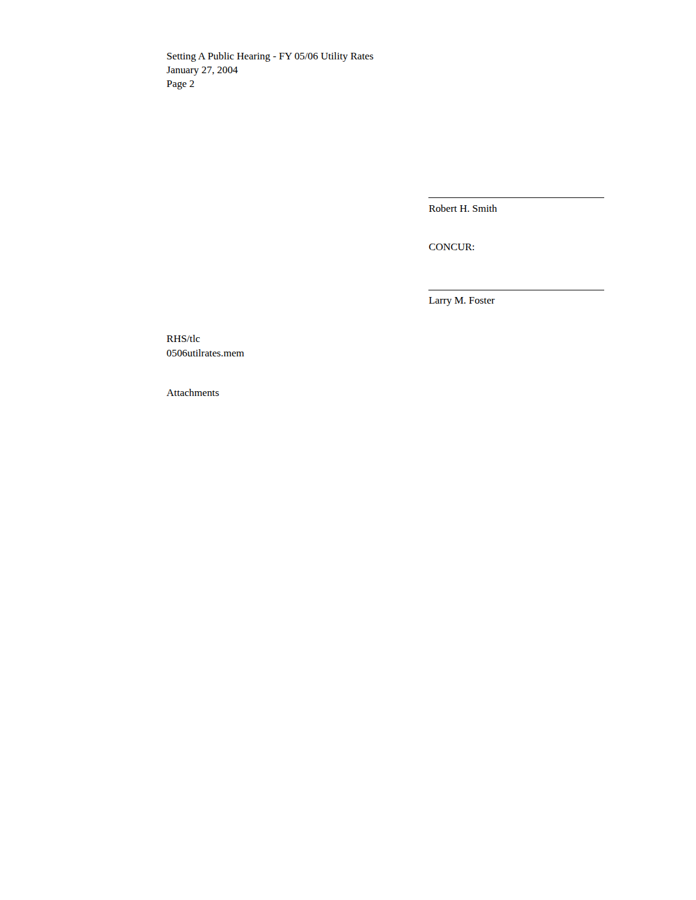Setting A Public Hearing - FY 05/06 Utility Rates
January 27, 2004
Page 2
Robert H. Smith
CONCUR:
Larry M. Foster
RHS/tlc
0506utilrates.mem
Attachments